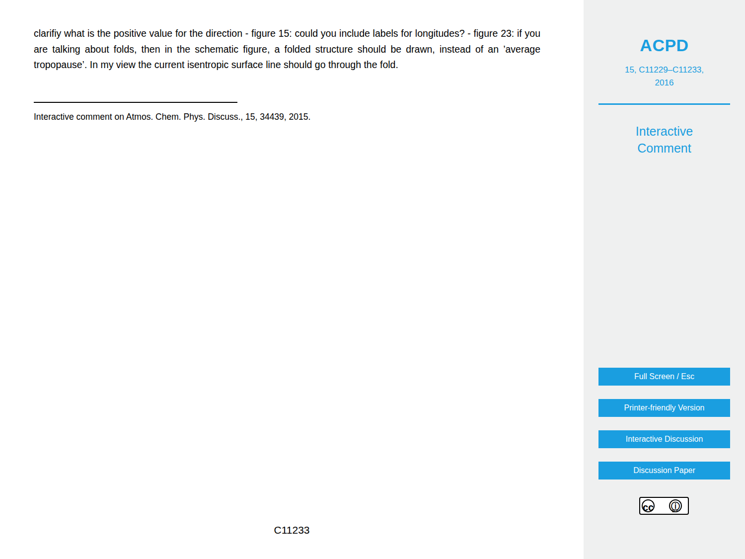clarifiy what is the positive value for the direction - figure 15: could you include labels for longitudes? - figure 23: if you are talking about folds, then in the schematic figure, a folded structure should be drawn, instead of an ’average tropopause’. In my view the current isentropic surface line should go through the fold.
Interactive comment on Atmos. Chem. Phys. Discuss., 15, 34439, 2015.
C11233
ACPD
15, C11229–C11233,
2016
Interactive
Comment
Full Screen / Esc Printer-friendly Version Interactive Discussion Discussion Paper
cc
ⓘ
BY